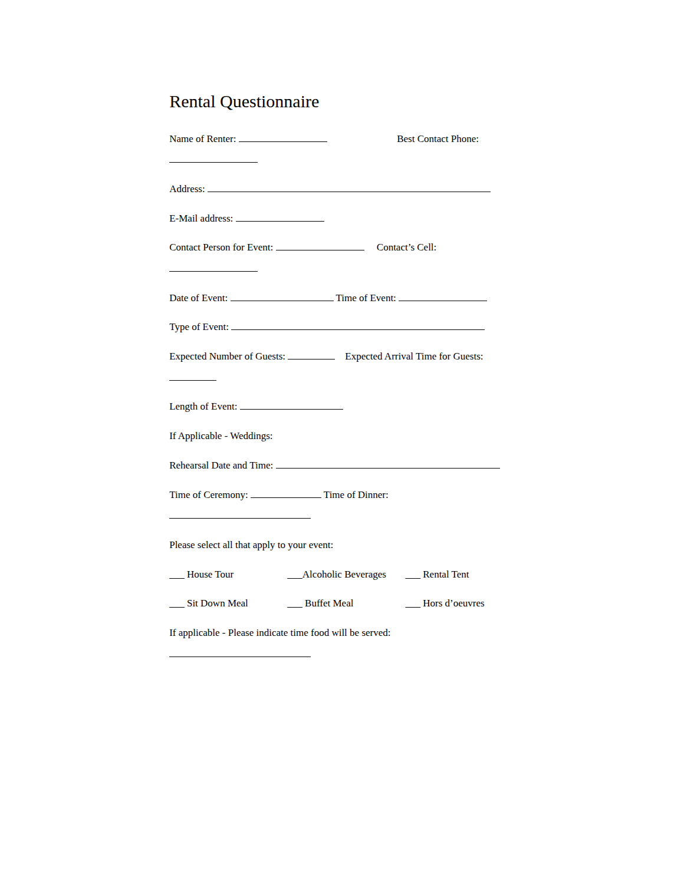Rental Questionnaire
Name of Renter: Best Contact Phone:
Address:
E-Mail address:
Contact Person for Event: Contact’s Cell:
Date of Event: Time of Event:
Type of Event:
Expected Number of Guests: Expected Arrival Time for Guests:
Length of Event:
If Applicable - Weddings:
Rehearsal Date and Time:
Time of Ceremony: Time of Dinner:
Please select all that apply to your event:
___ House Tour ___Alcoholic Beverages ___ Rental Tent
___ Sit Down Meal ___ Buffet Meal ___ Hors d’oeuvres
If applicable - Please indicate time food will be served: